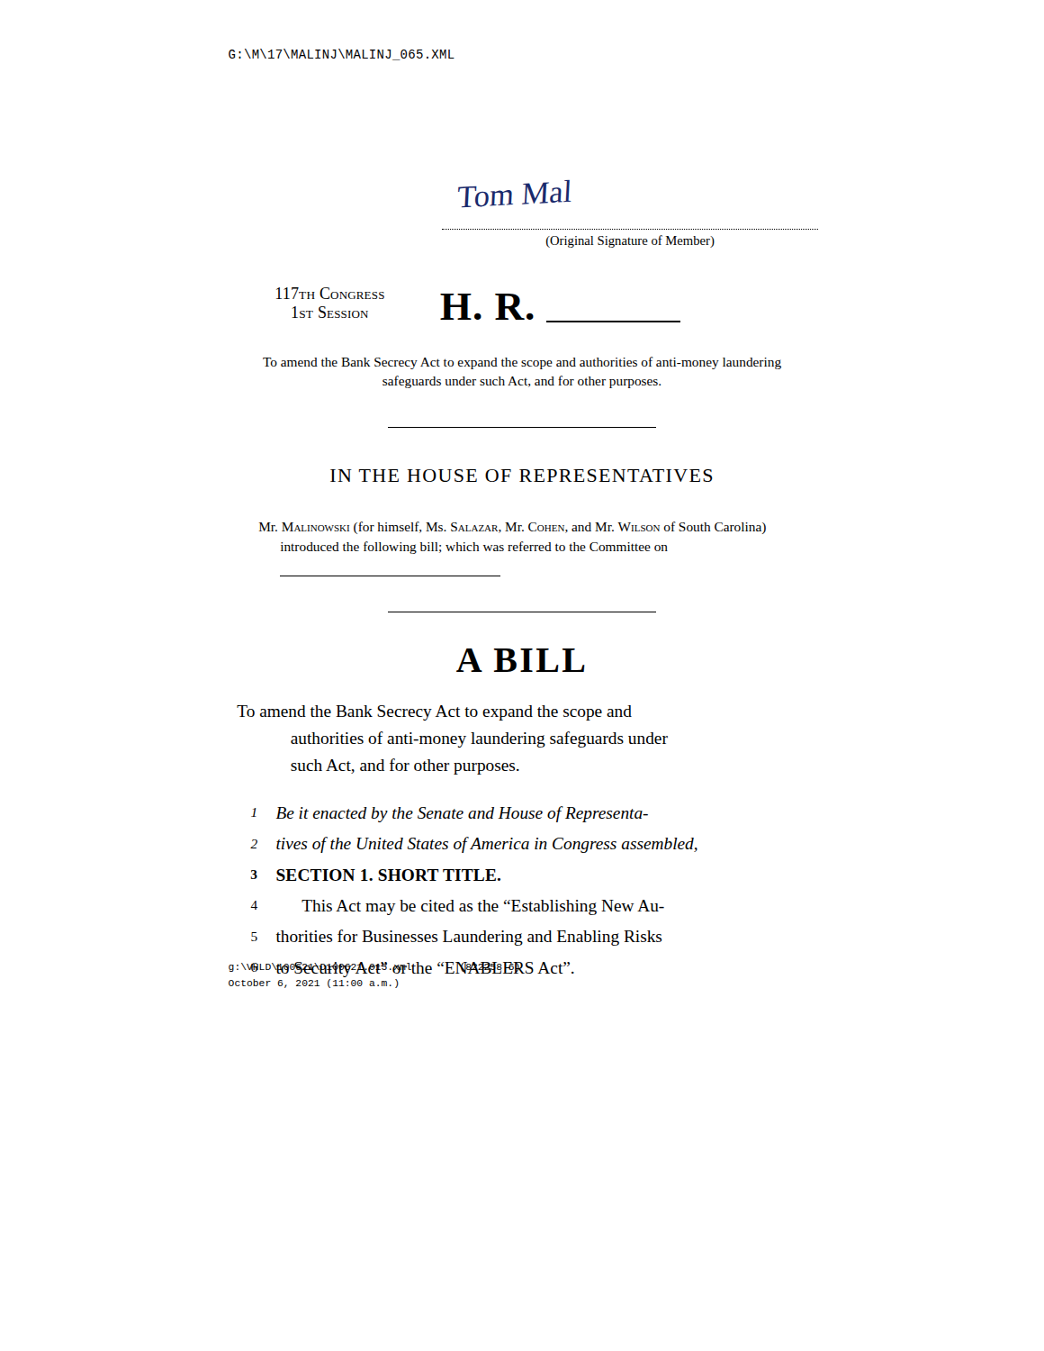G:\M\17\MALINJ\MALINJ_065.XML
Tom Mal
(Original Signature of Member)
117TH Congress
1ST Session
H. R.
To amend the Bank Secrecy Act to expand the scope and authorities of anti-money laundering safeguards under such Act, and for other purposes.
IN THE HOUSE OF REPRESENTATIVES
Mr. Malinowski (for himself, Ms. Salazar, Mr. Cohen, and Mr. Wilson of South Carolina) introduced the following bill; which was referred to the Committee on
A BILL
To amend the Bank Secrecy Act to expand the scope and authorities of anti-money laundering safeguards under such Act, and for other purposes.
Be it enacted by the Senate and House of Representa-
tives of the United States of America in Congress assembled,
SECTION 1. SHORT TITLE.
This Act may be cited as the “Establishing New Au-
thorities for Businesses Laundering and Enabling Risks
to Security Act” or the “ENABLERS Act”.
g:\VHLD\100621\D100621.015.xml (822258|6)
October 6, 2021 (11:00 a.m.)